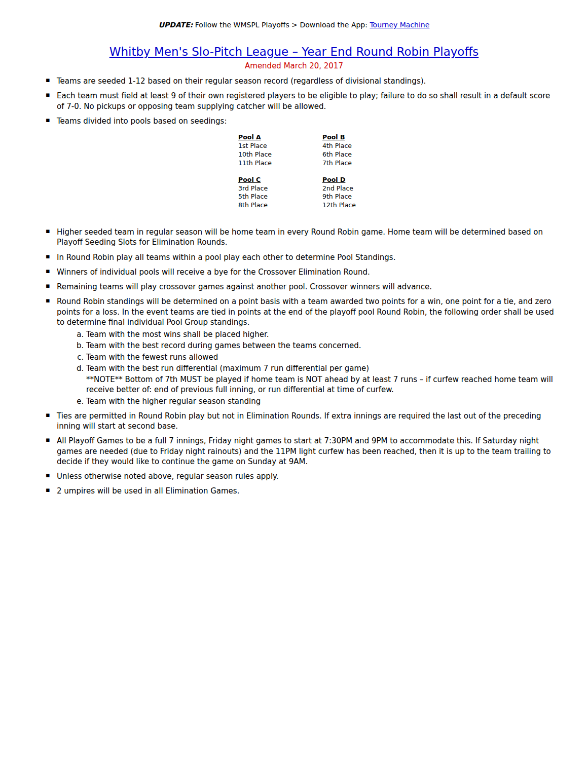UPDATE: Follow the WMSPL Playoffs > Download the App: Tourney Machine
Whitby Men's Slo-Pitch League – Year End Round Robin Playoffs
Amended March 20, 2017
Teams are seeded 1-12 based on their regular season record (regardless of divisional standings).
Each team must field at least 9 of their own registered players to be eligible to play; failure to do so shall result in a default score of 7-0. No pickups or opposing team supplying catcher will be allowed.
Teams divided into pools based on seedings:
| Pool A 1st Place 10th Place 11th Place | | Pool B 4th Place 6th Place 7th Place |
| Pool C 3rd Place 5th Place 8th Place | | Pool D 2nd Place 9th Place 12th Place |
Higher seeded team in regular season will be home team in every Round Robin game. Home team will be determined based on Playoff Seeding Slots for Elimination Rounds.
In Round Robin play all teams within a pool play each other to determine Pool Standings.
Winners of individual pools will receive a bye for the Crossover Elimination Round.
Remaining teams will play crossover games against another pool. Crossover winners will advance.
Round Robin standings will be determined on a point basis with a team awarded two points for a win, one point for a tie, and zero points for a loss. In the event teams are tied in points at the end of the playoff pool Round Robin, the following order shall be used to determine final individual Pool Group standings.
Team with the most wins shall be placed higher.
Team with the best record during games between the teams concerned.
Team with the fewest runs allowed
Team with the best run differential (maximum 7 run differential per game) **NOTE** Bottom of 7th MUST be played if home team is NOT ahead by at least 7 runs – if curfew reached home team will receive better of: end of previous full inning, or run differential at time of curfew.
Team with the higher regular season standing
Ties are permitted in Round Robin play but not in Elimination Rounds. If extra innings are required the last out of the preceding inning will start at second base.
All Playoff Games to be a full 7 innings, Friday night games to start at 7:30PM and 9PM to accommodate this. If Saturday night games are needed (due to Friday night rainouts) and the 11PM light curfew has been reached, then it is up to the team trailing to decide if they would like to continue the game on Sunday at 9AM.
Unless otherwise noted above, regular season rules apply.
2 umpires will be used in all Elimination Games.